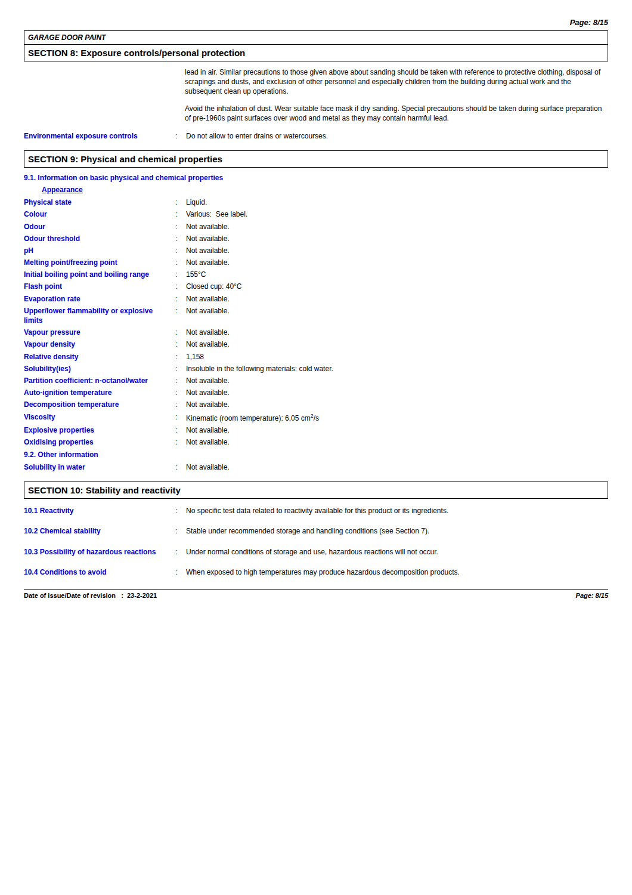Page: 8/15
GARAGE DOOR PAINT
SECTION 8: Exposure controls/personal protection
lead in air. Similar precautions to those given above about sanding should be taken with reference to protective clothing, disposal of scrapings and dusts, and exclusion of other personnel and especially children from the building during actual work and the subsequent clean up operations.
Avoid the inhalation of dust. Wear suitable face mask if dry sanding. Special precautions should be taken during surface preparation of pre-1960s paint surfaces over wood and metal as they may contain harmful lead.
| Environmental exposure controls | : | Do not allow to enter drains or watercourses. |
SECTION 9: Physical and chemical properties
9.1. Information on basic physical and chemical properties
Appearance
| Physical state | : | Liquid. |
| Colour | : | Various: See label. |
| Odour | : | Not available. |
| Odour threshold | : | Not available. |
| pH | : | Not available. |
| Melting point/freezing point | : | Not available. |
| Initial boiling point and boiling range | : | 155°C |
| Flash point | : | Closed cup: 40°C |
| Evaporation rate | : | Not available. |
| Upper/lower flammability or explosive limits | : | Not available. |
| Vapour pressure | : | Not available. |
| Vapour density | : | Not available. |
| Relative density | : | 1,158 |
| Solubility(ies) | : | Insoluble in the following materials: cold water. |
| Partition coefficient: n-octanol/water | : | Not available. |
| Auto-ignition temperature | : | Not available. |
| Decomposition temperature | : | Not available. |
| Viscosity | : | Kinematic (room temperature): 6,05 cm 2 /s |
| Explosive properties | : | Not available. |
| Oxidising properties | : | Not available. |
9.2. Other information
| Solubility in water | : | Not available. |
SECTION 10: Stability and reactivity
| 10.1 Reactivity | : | No specific test data related to reactivity available for this product or its ingredients. |
| 10.2 Chemical stability | : | Stable under recommended storage and handling conditions (see Section 7). |
| 10.3 Possibility of hazardous reactions | : | Under normal conditions of storage and use, hazardous reactions will not occur. |
| 10.4 Conditions to avoid | : | When exposed to high temperatures may produce hazardous decomposition products. |
Date of issue/Date of revision : 23-2-2021
Page: 8/15